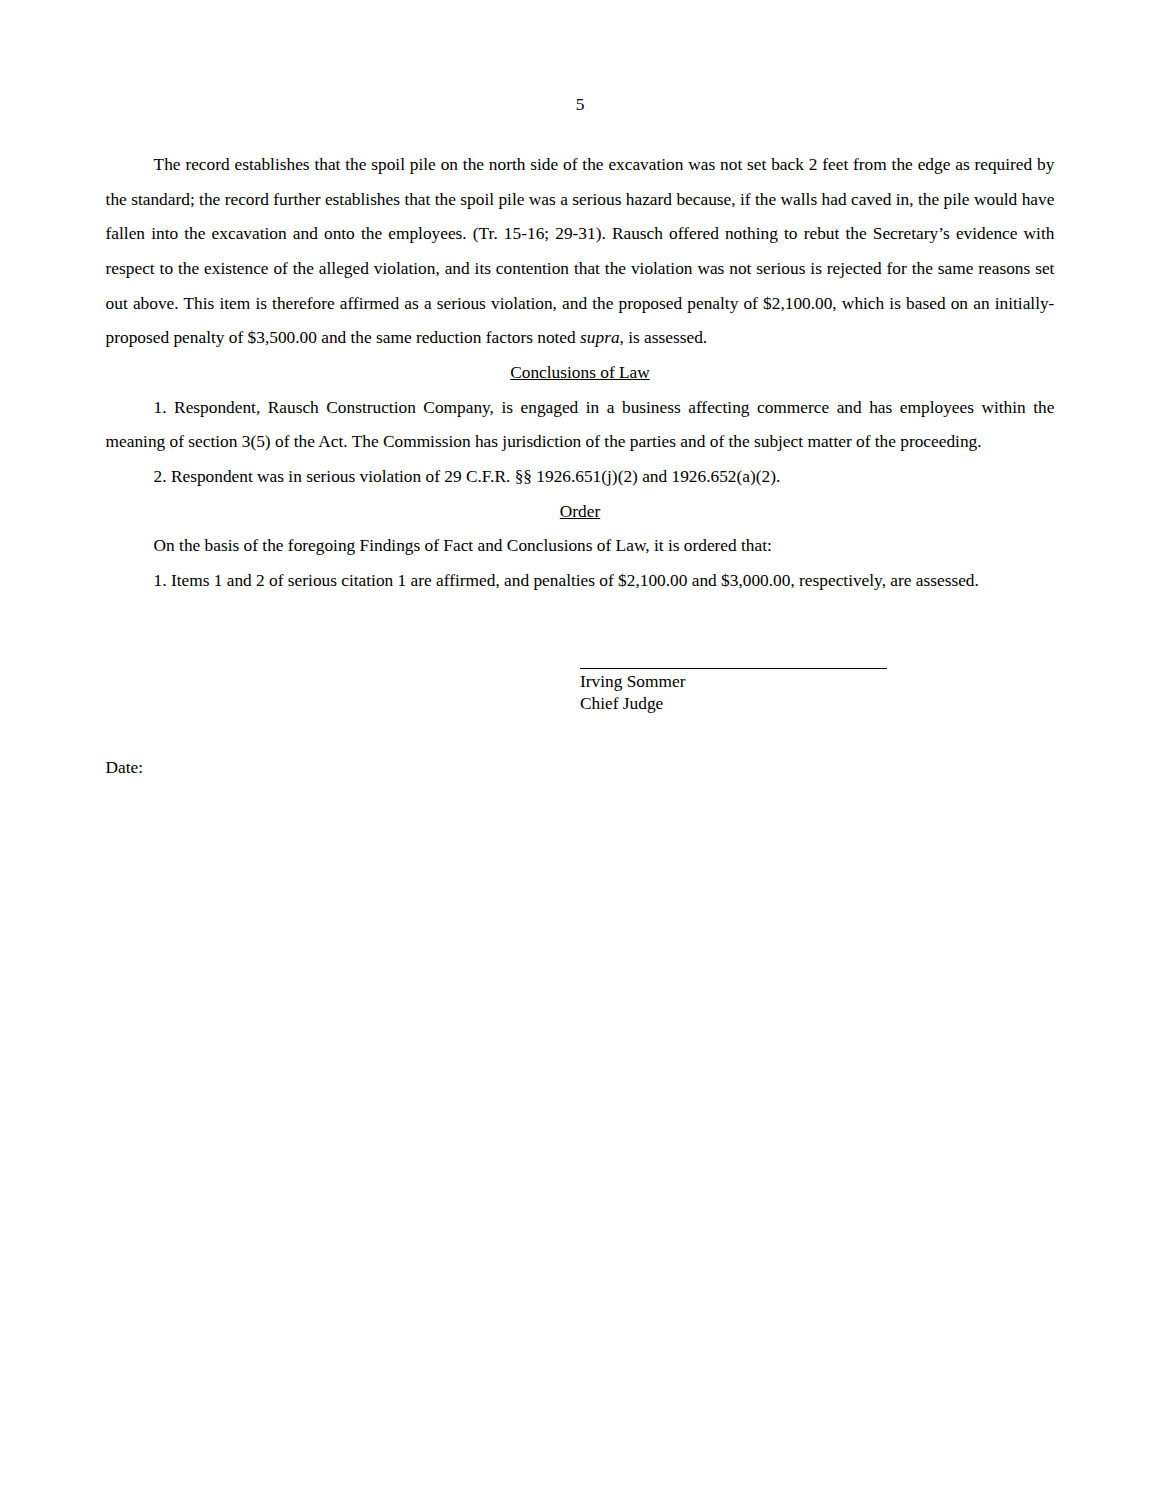5
The record establishes that the spoil pile on the north side of the excavation was not set back 2 feet from the edge as required by the standard; the record further establishes that the spoil pile was a serious hazard because, if the walls had caved in, the pile would have fallen into the excavation and onto the employees. (Tr. 15-16; 29-31). Rausch offered nothing to rebut the Secretary’s evidence with respect to the existence of the alleged violation, and its contention that the violation was not serious is rejected for the same reasons set out above. This item is therefore affirmed as a serious violation, and the proposed penalty of $2,100.00, which is based on an initially-proposed penalty of $3,500.00 and the same reduction factors noted supra, is assessed.
Conclusions of Law
1. Respondent, Rausch Construction Company, is engaged in a business affecting commerce and has employees within the meaning of section 3(5) of the Act. The Commission has jurisdiction of the parties and of the subject matter of the proceeding.
2. Respondent was in serious violation of 29 C.F.R. §§ 1926.651(j)(2) and 1926.652(a)(2).
Order
On the basis of the foregoing Findings of Fact and Conclusions of Law, it is ordered that:
1. Items 1 and 2 of serious citation 1 are affirmed, and penalties of $2,100.00 and $3,000.00, respectively, are assessed.
Irving Sommer
Chief Judge
Date: